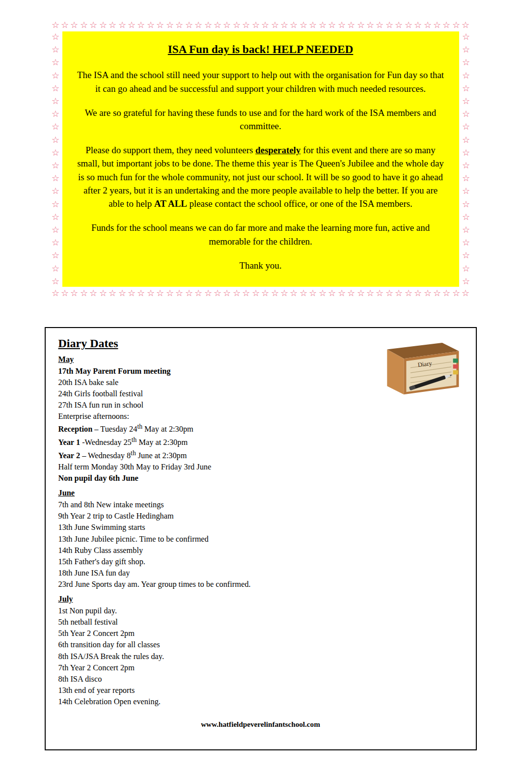☆☆☆☆☆☆☆☆☆☆☆☆☆☆☆☆☆☆☆☆☆☆☆☆☆☆☆☆☆☆☆☆☆☆☆☆☆☆☆☆☆☆☆☆
☆☆☆☆☆☆☆☆☆☆☆☆☆☆☆☆☆☆☆☆
ISA Fun day is back! HELP NEEDED
The ISA and the school still need your support to help out with the organisation for Fun day so that it can go ahead and be successful and support your children with much needed resources.
We are so grateful for having these funds to use and for the hard work of the ISA members and committee.
Please do support them, they need volunteers desperately for this event and there are so many small, but important jobs to be done. The theme this year is The Queen's Jubilee and the whole day is so much fun for the whole community, not just our school. It will be so good to have it go ahead after 2 years, but it is an undertaking and the more people available to help the better. If you are able to help AT ALL please contact the school office, or one of the ISA members.
Funds for the school means we can do far more and make the learning more fun, active and memorable for the children.
Thank you.
☆☆☆☆☆☆☆☆☆☆☆☆☆☆☆☆☆☆☆☆
☆☆☆☆☆☆☆☆☆☆☆☆☆☆☆☆☆☆☆☆☆☆☆☆☆☆☆☆☆☆☆☆☆☆☆☆☆☆☆☆☆☆☆☆
Diary
Diary Dates
May
17th May Parent Forum meeting
20th ISA bake sale
24th Girls football festival
27th ISA fun run in school
Enterprise afternoons:
Reception – Tuesday 24th May at 2:30pm
Year 1 -Wednesday 25th May at 2:30pm
Year 2 – Wednesday 8th June at 2:30pm
Half term Monday 30th May to Friday 3rd June
Non pupil day 6th June
June
7th and 8th New intake meetings
9th Year 2 trip to Castle Hedingham
13th June Swimming starts
13th June Jubilee picnic. Time to be confirmed
14th Ruby Class assembly
15th Father's day gift shop.
18th June ISA fun day
23rd June Sports day am. Year group times to be confirmed.
July
1st Non pupil day.
5th netball festival
5th Year 2 Concert 2pm
6th transition day for all classes
8th ISA/JSA Break the rules day.
7th Year 2 Concert 2pm
8th ISA disco
13th end of year reports
14th Celebration Open evening.
www.hatfieldpeverelinfantschool.com